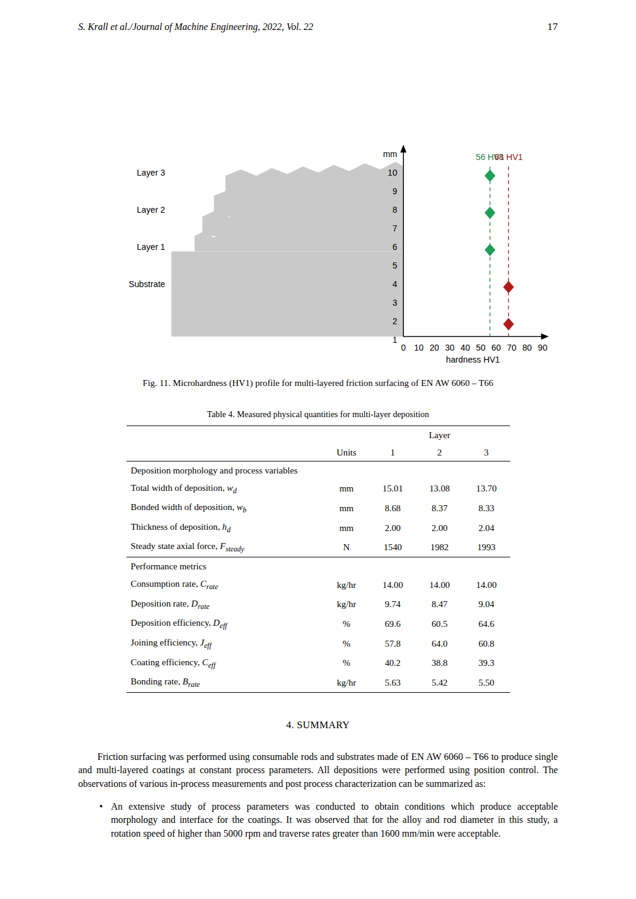S. Krall et al./Journal of Machine Engineering, 2022, Vol. 22 17
mm 10 9 8 7 6 5 4 3 2 1 Layer 3 Layer 2 Layer 1 Substrate 0 10 20 30 40 50 60 70 80 90 hardness HV1 56 HV1 68 HV1
Fig. 11. Microhardness (HV1) profile for multi-layered friction surfacing of EN AW 6060 – T66
Table 4. Measured physical quantities for multi-layer deposition
| | | Layer |
| --- | --- | --- |
| | Units | 1 | 2 | 3 |
| Deposition morphology and process variables |
| Total width of deposition, w d | mm | 15.01 | 13.08 | 13.70 |
| Bonded width of deposition, w b | mm | 8.68 | 8.37 | 8.33 |
| Thickness of deposition, h d | mm | 2.00 | 2.00 | 2.04 |
| Steady state axial force, F steady | N | 1540 | 1982 | 1993 |
| Performance metrics |
| Consumption rate, C rate | kg/hr | 14.00 | 14.00 | 14.00 |
| Deposition rate, D rate | kg/hr | 9.74 | 8.47 | 9.04 |
| Deposition efficiency, D eff | % | 69.6 | 60.5 | 64.6 |
| Joining efficiency, J eff | % | 57.8 | 64.0 | 60.8 |
| Coating efficiency, C eff | % | 40.2 | 38.8 | 39.3 |
| Bonding rate, B rate | kg/hr | 5.63 | 5.42 | 5.50 |
4. SUMMARY
Friction surfacing was performed using consumable rods and substrates made of EN AW 6060 – T66 to produce single and multi-layered coatings at constant process parameters. All depositions were performed using position control. The observations of various in-process measurements and post process characterization can be summarized as:
An extensive study of process parameters was conducted to obtain conditions which produce acceptable morphology and interface for the coatings. It was observed that for the alloy and rod diameter in this study, a rotation speed of higher than 5000 rpm and traverse rates greater than 1600 mm/min were acceptable.